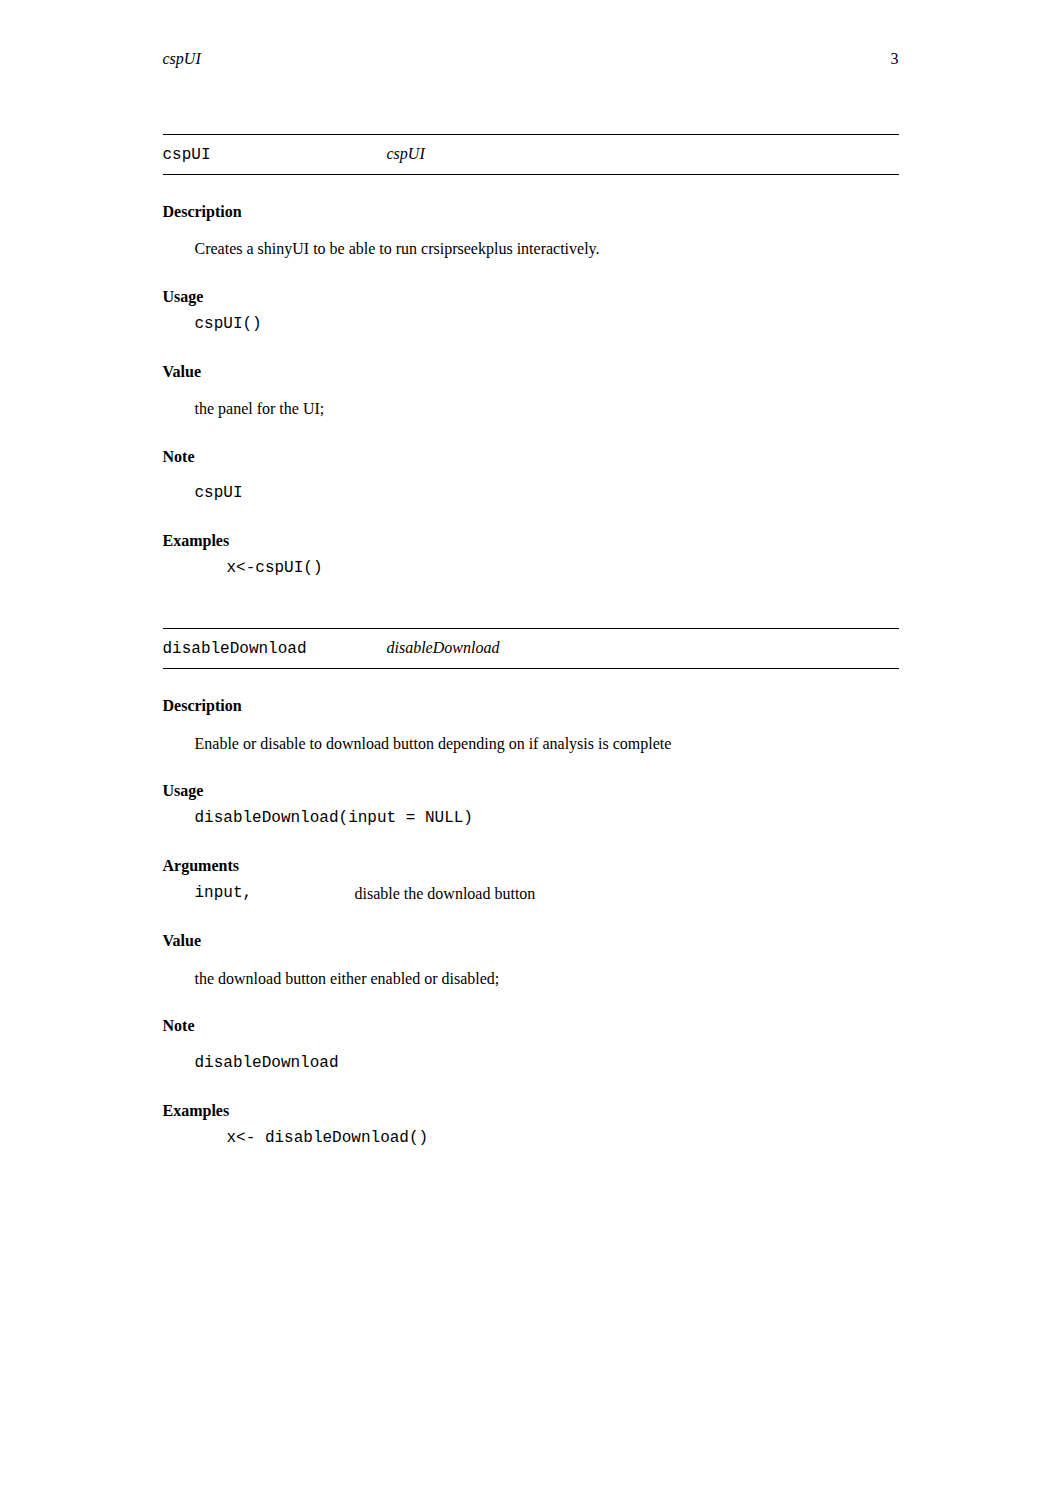cspUI 3
cspUI cspUI
Description
Creates a shinyUI to be able to run crsiprseekplus interactively.
Usage
cspUI()
Value
the panel for the UI;
Note
cspUI
Examples
x<-cspUI()
disableDownload disableDownload
Description
Enable or disable to download button depending on if analysis is complete
Usage
disableDownload(input = NULL)
Arguments
input,
disable the download button
Value
the download button either enabled or disabled;
Note
disableDownload
Examples
x<- disableDownload()